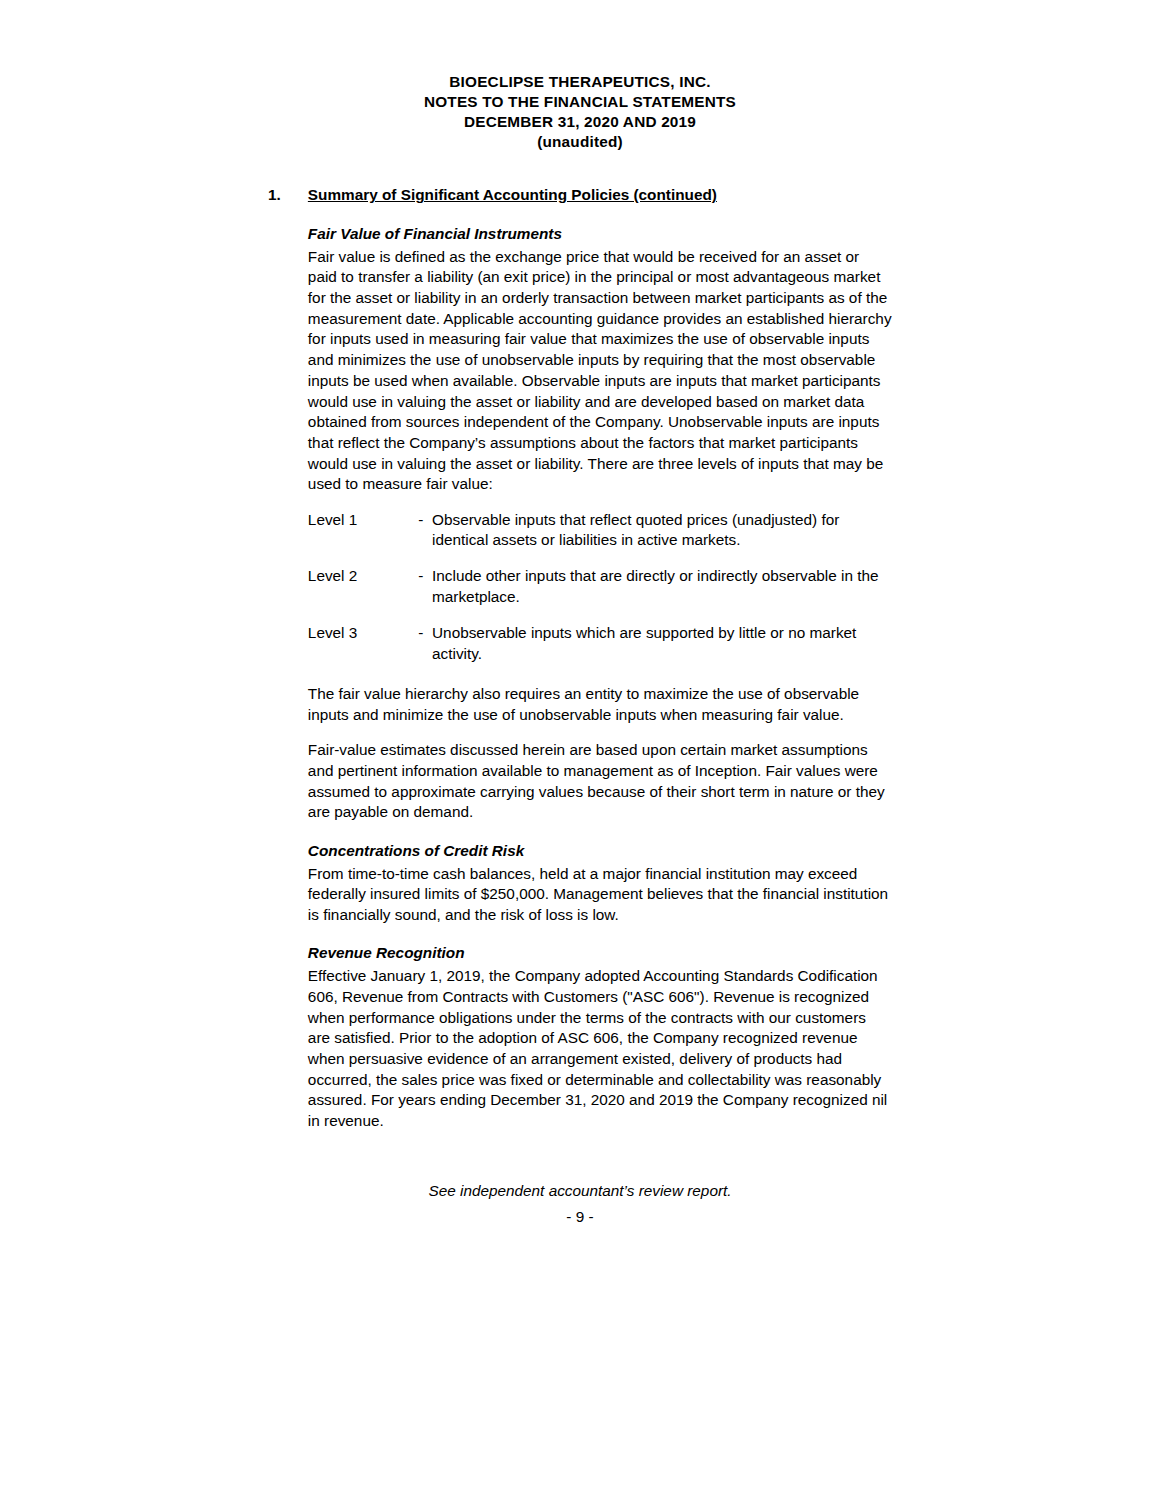BIOECLIPSE THERAPEUTICS, INC.
NOTES TO THE FINANCIAL STATEMENTS
DECEMBER 31, 2020 AND 2019
(unaudited)
1.
Summary of Significant Accounting Policies (continued)
Fair Value of Financial Instruments
Fair value is defined as the exchange price that would be received for an asset or paid to transfer a liability (an exit price) in the principal or most advantageous market for the asset or liability in an orderly transaction between market participants as of the measurement date. Applicable accounting guidance provides an established hierarchy for inputs used in measuring fair value that maximizes the use of observable inputs and minimizes the use of unobservable inputs by requiring that the most observable inputs be used when available. Observable inputs are inputs that market participants would use in valuing the asset or liability and are developed based on market data obtained from sources independent of the Company. Unobservable inputs are inputs that reflect the Company’s assumptions about the factors that market participants would use in valuing the asset or liability. There are three levels of inputs that may be used to measure fair value:
| Level 1 | - | Observable inputs that reflect quoted prices (unadjusted) for identical assets or liabilities in active markets. |
| Level 2 | - | Include other inputs that are directly or indirectly observable in the marketplace. |
| Level 3 | - | Unobservable inputs which are supported by little or no market activity. |
The fair value hierarchy also requires an entity to maximize the use of observable inputs and minimize the use of unobservable inputs when measuring fair value.
Fair-value estimates discussed herein are based upon certain market assumptions and pertinent information available to management as of Inception. Fair values were assumed to approximate carrying values because of their short term in nature or they are payable on demand.
Concentrations of Credit Risk
From time-to-time cash balances, held at a major financial institution may exceed federally insured limits of $250,000. Management believes that the financial institution is financially sound, and the risk of loss is low.
Revenue Recognition
Effective January 1, 2019, the Company adopted Accounting Standards Codification 606, Revenue from Contracts with Customers ("ASC 606"). Revenue is recognized when performance obligations under the terms of the contracts with our customers are satisfied. Prior to the adoption of ASC 606, the Company recognized revenue when persuasive evidence of an arrangement existed, delivery of products had occurred, the sales price was fixed or determinable and collectability was reasonably assured. For years ending December 31, 2020 and 2019 the Company recognized nil in revenue.
See independent accountant’s review report.
- 9 -